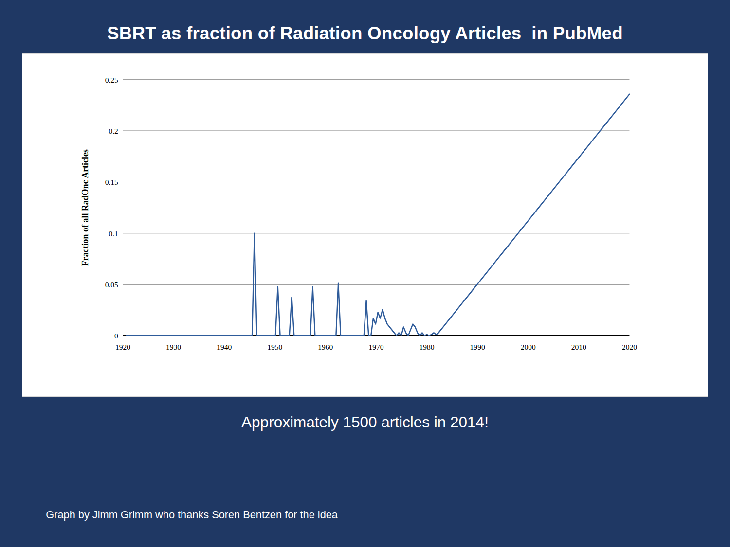SBRT as fraction of Radiation Oncology Articles in PubMed
Line chart: SBRT as a fraction of all radiation oncology articles in PubMed, 1920–2020 The fraction stays near zero from 1920 to the mid 1940s, shows isolated spikes up to about 0.10 in 1946 and around 0.05 in the 1950s and early 1960s, remains low through the 1970s and 1980s, then rises steeply after about 1988, reaching roughly 0.15 by the late 1990s and peaking near 0.235 around 2012 before dropping to about 0.18 at the right edge of the plot. 0.25 0.2 0.15 0.1 0.05 0 1920 1930 1940 1950 1960 1970 1980 1990 2000 2010 2020 Fraction of all RadOnc Articles
Approximately 1500 articles in 2014!
Graph by Jimm Grimm who thanks Soren Bentzen for the idea